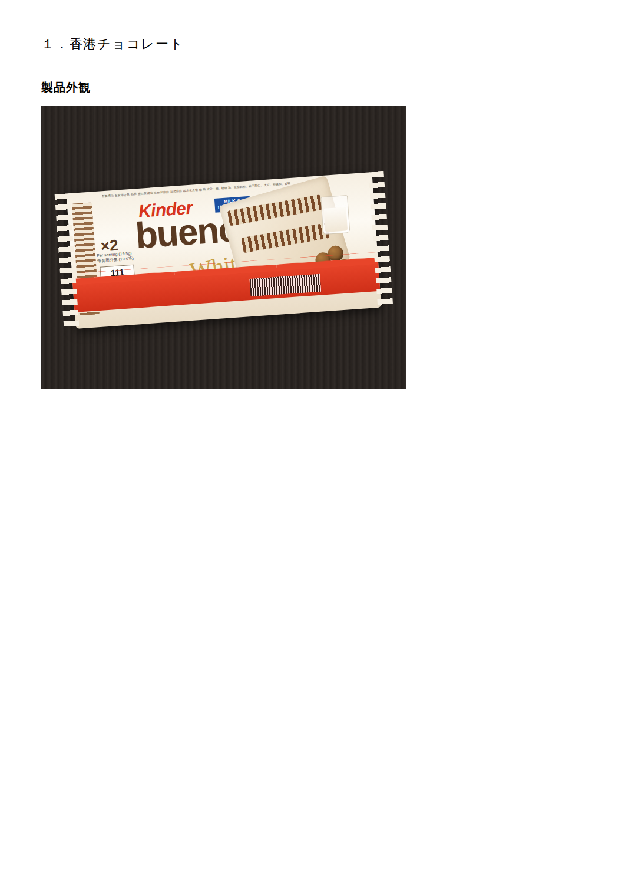１．香港チョコレート
製品外観
營養標示 每食用分量 熱量 蛋白質 總脂肪 飽和脂肪 反式脂肪 碳水化合物 糖 鈉 成分：糖、植物油、脫脂奶粉、榛子果仁、大豆、卵磷脂、香料
×2
Per serving (19.5g)
每食用分量 (19.5克)
111 kcal/千卡 6%
Kinder
MILK &
HAZELNUTS
bueno
White
健達繽紛樂®白朱古力